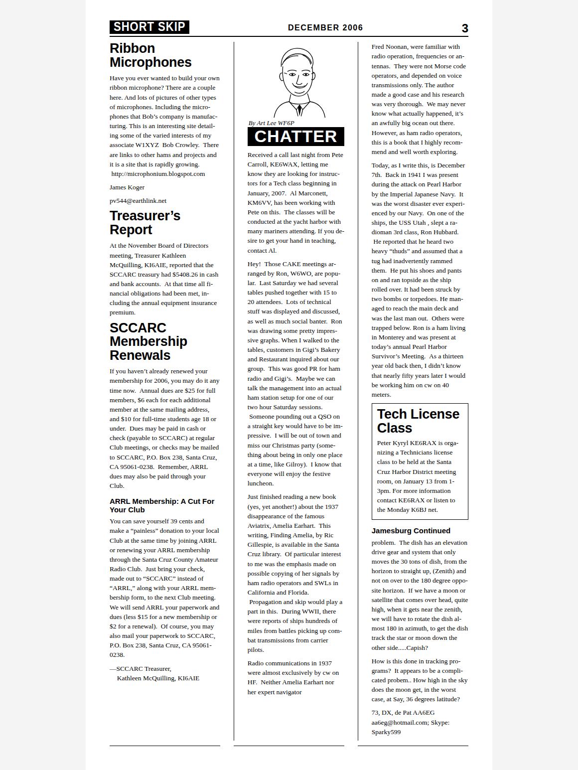SHORT SKIP
December 2006
3
Ribbon Microphones
Have you ever wanted to build your own ribbon microphone? There are a couple here. And lots of pictures of other types of microphones. Including the microphones that Bob’s company is manufacturing. This is an interesting site detailing some of the varied interests of my associate W1XYZ Bob Crowley. There are links to other hams and projects and it is a site that is rapidly growing. http://microphonium.blogspot.com
James Koger
pv544@earthlink.net
Treasurer’s Report
At the November Board of Directors meeting, Treasurer Kathleen McQuilling, KI6AIE, reported that the SCCARC treasury had $5408.26 in cash and bank accounts. At that time all financial obligations had been met, including the annual equipment insurance premium.
SCCARC Membership Renewals
If you haven’t already renewed your membership for 2006, you may do it any time now. Annual dues are $25 for full members, $6 each for each additional member at the same mailing address, and $10 for full-time students age 18 or under. Dues may be paid in cash or check (payable to SCCARC) at regular Club meetings, or checks may be mailed to SCCARC, P.O. Box 238, Santa Cruz, CA 95061-0238. Remember, ARRL dues may also be paid through your Club.
ARRL Membership: A Cut For Your Club
You can save yourself 39 cents and make a “painless” donation to your local Club at the same time by joining ARRL or renewing your ARRL membership through the Santa Cruz County Amateur Radio Club. Just bring your check, made out to “SCCARC” instead of “ARRL,” along with your ARRL membership form, to the next Club meeting. We will send ARRL your paperwork and dues (less $15 for a new membership or $2 for a renewal). Of course, you may also mail your paperwork to SCCARC, P.O. Box 238, Santa Cruz, CA 95061-0238.
—SCCARC Treasurer, Kathleen McQuilling, KI6AIE
By Art Lee WF6P
CHATTER
Received a call last night from Pete Carroll, KE6WAX, letting me know they are looking for instructors for a Tech class beginning in January, 2007. Al Marconett, KM6VV, has been working with Pete on this. The classes will be conducted at the yacht harbor with many mariners attending. If you desire to get your hand in teaching, contact Al.
Hey! Those CAKE meetings arranged by Ron, W6WO, are popular. Last Saturday we had several tables pushed together with 15 to 20 attendees. Lots of technical stuff was displayed and discussed, as well as much social banter. Ron was drawing some pretty impressive graphs. When I walked to the tables, customers in Gigi’s Bakery and Restaurant inquired about our group. This was good PR for ham radio and Gigi’s. Maybe we can talk the management into an actual ham station setup for one of our two hour Saturday sessions. Someone pounding out a QSO on a straight key would have to be impressive. I will be out of town and miss our Christmas party (something about being in only one place at a time, like Gilroy). I know that everyone will enjoy the festive luncheon.
Just finished reading a new book (yes, yet another!) about the 1937 disappearance of the famous Aviatrix, Amelia Earhart. This writing, Finding Amelia, by Ric Gillespie, is available in the Santa Cruz library. Of particular interest to me was the emphasis made on possible copying of her signals by ham radio operators and SWLs in California and Florida. Propagation and skip would play a part in this. During WWII, there were reports of ships hundreds of miles from battles picking up combat transmissions from carrier pilots.
Radio communications in 1937 were almost exclusively by cw on HF. Neither Amelia Earhart nor her expert navigator
Fred Noonan, were familiar with radio operation, frequencies or antennas. They were not Morse code operators, and depended on voice transmissions only. The author made a good case and his research was very thorough. We may never know what actually happened, it’s an awfully big ocean out there. However, as ham radio operators, this is a book that I highly recommend and well worth exploring.
Today, as I write this, is December 7th. Back in 1941 I was present during the attack on Pearl Harbor by the Imperial Japanese Navy. It was the worst disaster ever experienced by our Navy. On one of the ships, the USS Utah , slept a radioman 3rd class, Ron Hubbard. He reported that he heard two heavy “thuds” and assumed that a tug had inadvertently rammed them. He put his shoes and pants on and ran topside as the ship rolled over. It had been struck by two bombs or torpedoes. He managed to reach the main deck and was the last man out. Others were trapped below. Ron is a ham living in Monterey and was present at today’s annual Pearl Harbor Survivor’s Meeting. As a thirteen year old back then, I didn’t know that nearly fifty years later I would be working him on cw on 40 meters.
Tech License Class
Peter Kyryl KE6RAX is organizing a Technicians license class to be held at the Santa Cruz Harbor District meeting room, on January 13 from 1-3pm. For more information contact KE6RAX or listen to the Monday K6BJ net.
Jamesburg Continued
problem. The dish has an elevation drive gear and system that only moves the 30 tons of dish, from the horizon to straight up, (Zenith) and not on over to the 180 degree opposite horizon. If we have a moon or satellite that comes over head, quite high, when it gets near the zenith, we will have to rotate the dish almost 180 in azimuth, to get the dish track the star or moon down the other side.....Capish?
How is this done in tracking programs? It appears to be a complicated probem.. How high in the sky does the moon get, in the worst case, at Say, 36 degrees latitude?
73, DX, de Pat AA6EG aa6eg@hotmail.com; Skype: Sparky599